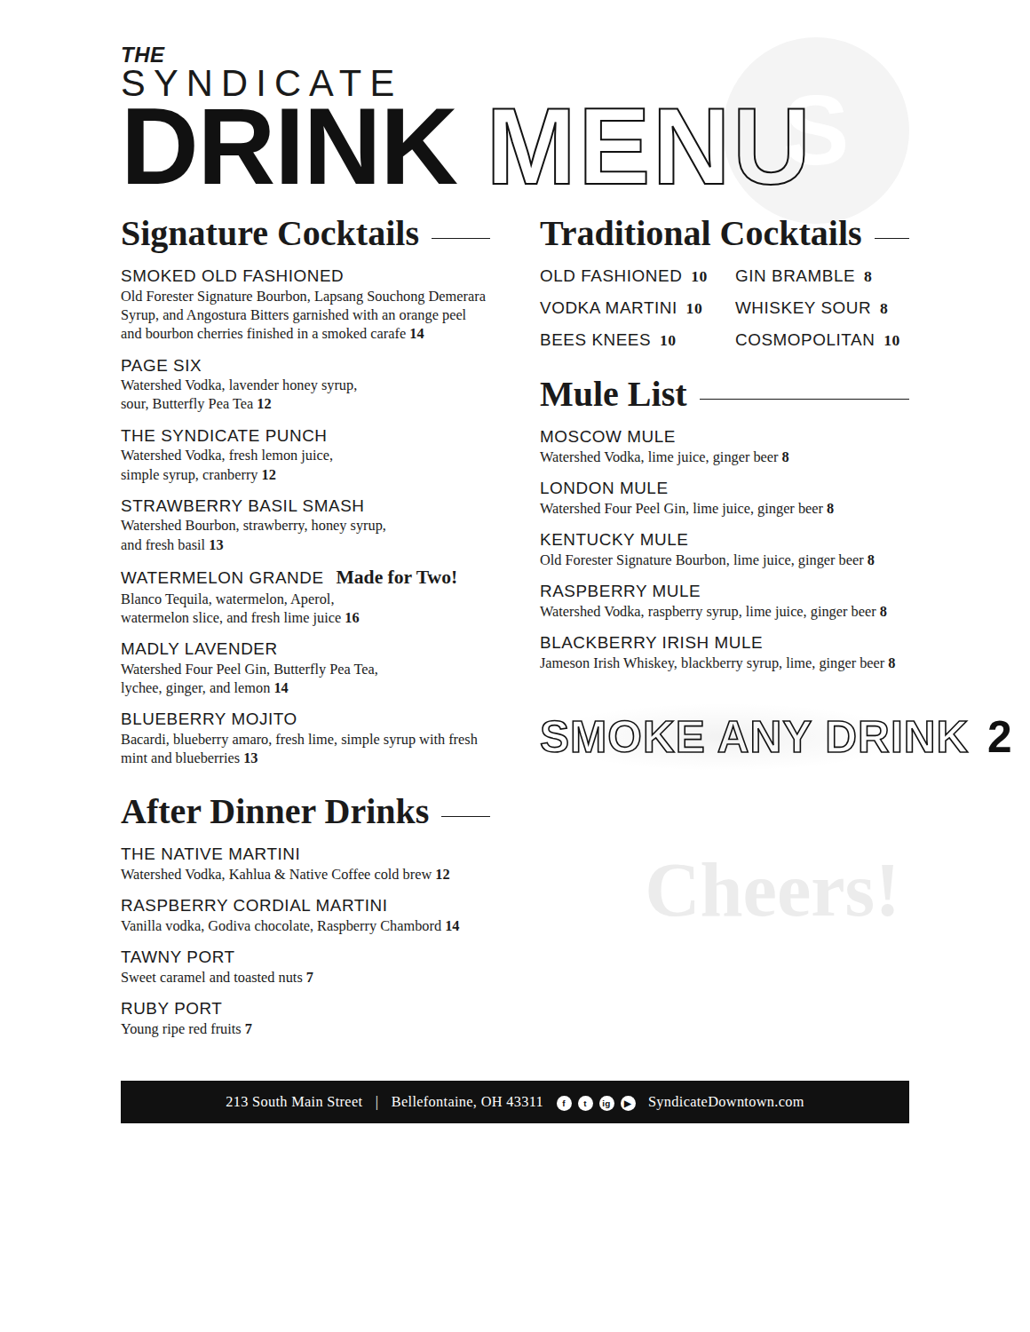S
THE
SYNDICATE
DRINK MENU
Signature Cocktails
Smoked Old Fashioned
Old Forester Signature Bourbon, Lapsang Souchong Demerara Syrup, and Angostura Bitters garnished with an orange peel and bourbon cherries finished in a smoked carafe 14
Page Six
Watershed Vodka, lavender honey syrup,
sour, Butterfly Pea Tea 12
The Syndicate Punch
Watershed Vodka, fresh lemon juice,
simple syrup, cranberry 12
Strawberry Basil Smash
Watershed Bourbon, strawberry, honey syrup,
and fresh basil 13
Watermelon Grande Made for Two!
Blanco Tequila, watermelon, Aperol,
watermelon slice, and fresh lime juice 16
Madly Lavender
Watershed Four Peel Gin, Butterfly Pea Tea,
lychee, ginger, and lemon 14
Blueberry Mojito
Bacardi, blueberry amaro, fresh lime, simple syrup with fresh mint and blueberries 13
After Dinner Drinks
The Native Martini
Watershed Vodka, Kahlua & Native Coffee cold brew 12
Raspberry Cordial Martini
Vanilla vodka, Godiva chocolate, Raspberry Chambord 14
Tawny Port
Sweet caramel and toasted nuts 7
Ruby Port
Young ripe red fruits 7
Traditional Cocktails
Old Fashioned 10
Gin Bramble 8
Vodka Martini 10
Whiskey Sour 8
Bees Knees 10
Cosmopolitan 10
Mule List
Moscow Mule
Watershed Vodka, lime juice, ginger beer 8
London Mule
Watershed Four Peel Gin, lime juice, ginger beer 8
Kentucky Mule
Old Forester Signature Bourbon, lime juice, ginger beer 8
Raspberry Mule
Watershed Vodka, raspberry syrup, lime juice, ginger beer 8
Blackberry Irish Mule
Jameson Irish Whiskey, blackberry syrup, lime, ginger beer 8
SMOKE ANY DRINK 2
Cheers!
213 South Main Street | Bellefontaine, OH 43311 ftig▶ SyndicateDowntown.com